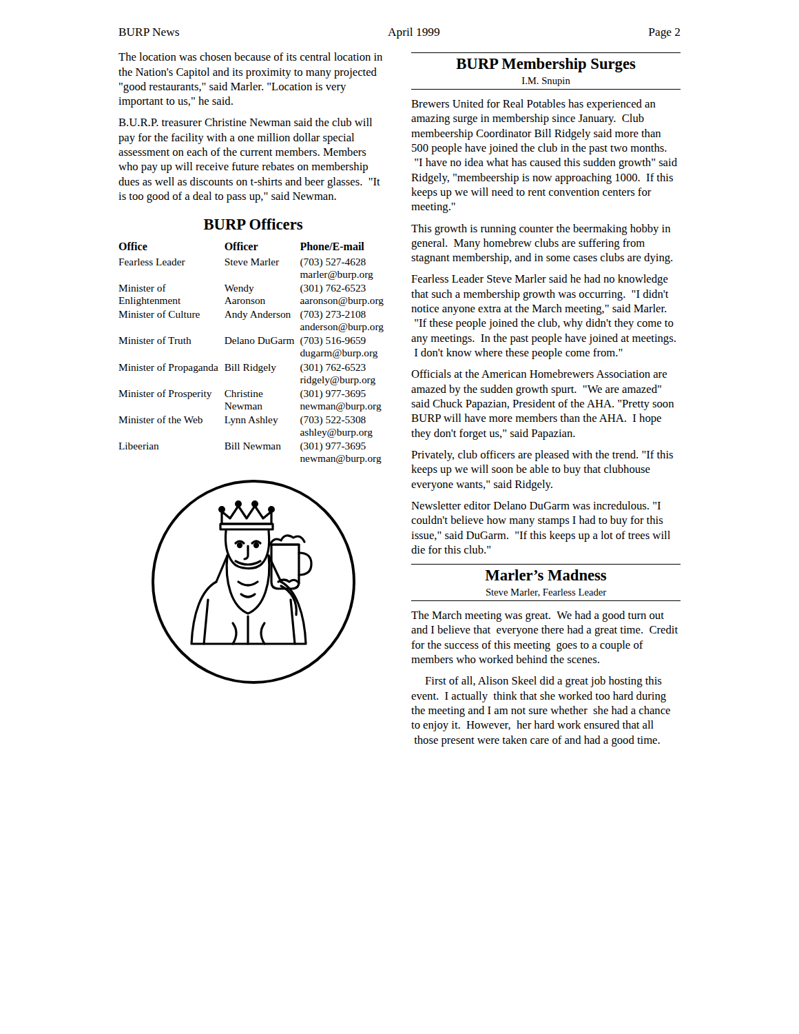BURP News
April 1999
Page 2
The location was chosen because of its central location in the Nation's Capitol and its proximity to many projected "good restaurants," said Marler. "Location is very important to us," he said.
B.U.R.P. treasurer Christine Newman said the club will pay for the facility with a one million dollar special assessment on each of the current members. Members who pay up will receive future rebates on membership dues as well as discounts on t-shirts and beer glasses. "It is too good of a deal to pass up," said Newman.
BURP Officers
| Office | Officer | Phone/E-mail |
| --- | --- | --- |
| Fearless Leader | Steve Marler | (703) 527-4628 marler@burp.org |
| Minister of Enlightenment | Wendy Aaronson | (301) 762-6523 aaronson@burp.org |
| Minister of Culture | Andy Anderson | (703) 273-2108 anderson@burp.org |
| Minister of Truth | Delano DuGarm | (703) 516-9659 dugarm@burp.org |
| Minister of Propaganda | Bill Ridgely | (301) 762-6523 ridgely@burp.org |
| Minister of Prosperity | Christine Newman | (301) 977-3695 newman@burp.org |
| Minister of the Web | Lynn Ashley | (703) 522-5308 ashley@burp.org |
| Libeerian | Bill Newman | (301) 977-3695 newman@burp.org |
BURP Membership Surges
I.M. Snupin
Brewers United for Real Potables has experienced an amazing surge in membership since January. Club membeership Coordinator Bill Ridgely said more than 500 people have joined the club in the past two months. "I have no idea what has caused this sudden growth" said Ridgely, "membeership is now approaching 1000. If this keeps up we will need to rent convention centers for meeting."
This growth is running counter the beermaking hobby in general. Many homebrew clubs are suffering from stagnant membership, and in some cases clubs are dying.
Fearless Leader Steve Marler said he had no knowledge that such a membership growth was occurring. "I didn't notice anyone extra at the March meeting," said Marler. "If these people joined the club, why didn't they come to any meetings. In the past people have joined at meetings. I don't know where these people come from."
Officials at the American Homebrewers Association are amazed by the sudden growth spurt. "We are amazed" said Chuck Papazian, President of the AHA. "Pretty soon BURP will have more members than the AHA. I hope they don't forget us," said Papazian.
Privately, club officers are pleased with the trend. "If this keeps up we will soon be able to buy that clubhouse everyone wants," said Ridgely.
Newsletter editor Delano DuGarm was incredulous. "I couldn't believe how many stamps I had to buy for this issue," said DuGarm. "If this keeps up a lot of trees will die for this club."
Marler’s Madness
Steve Marler, Fearless Leader
The March meeting was great. We had a good turn out and I believe that everyone there had a great time. Credit for the success of this meeting goes to a couple of members who worked behind the scenes.
First of all, Alison Skeel did a great job hosting this event. I actually think that she worked too hard during the meeting and I am not sure whether she had a chance to enjoy it. However, her hard work ensured that all those present were taken care of and had a good time.